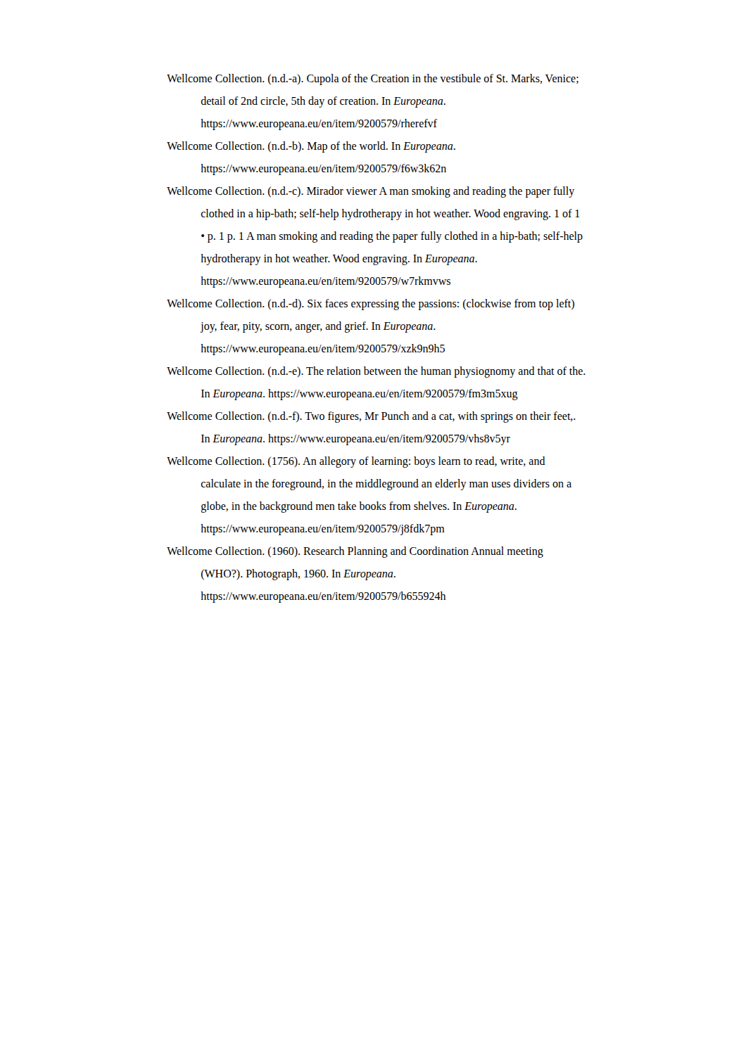Wellcome Collection. (n.d.-a). Cupola of the Creation in the vestibule of St. Marks, Venice; detail of 2nd circle, 5th day of creation. In Europeana. https://www.europeana.eu/en/item/9200579/rherefvf
Wellcome Collection. (n.d.-b). Map of the world. In Europeana. https://www.europeana.eu/en/item/9200579/f6w3k62n
Wellcome Collection. (n.d.-c). Mirador viewer A man smoking and reading the paper fully clothed in a hip-bath; self-help hydrotherapy in hot weather. Wood engraving. 1 of 1 • p. 1 p. 1 A man smoking and reading the paper fully clothed in a hip-bath; self-help hydrotherapy in hot weather. Wood engraving. In Europeana. https://www.europeana.eu/en/item/9200579/w7rkmvws
Wellcome Collection. (n.d.-d). Six faces expressing the passions: (clockwise from top left) joy, fear, pity, scorn, anger, and grief. In Europeana. https://www.europeana.eu/en/item/9200579/xzk9n9h5
Wellcome Collection. (n.d.-e). The relation between the human physiognomy and that of the. In Europeana. https://www.europeana.eu/en/item/9200579/fm3m5xug
Wellcome Collection. (n.d.-f). Two figures, Mr Punch and a cat, with springs on their feet,. In Europeana. https://www.europeana.eu/en/item/9200579/vhs8v5yr
Wellcome Collection. (1756). An allegory of learning: boys learn to read, write, and calculate in the foreground, in the middleground an elderly man uses dividers on a globe, in the background men take books from shelves. In Europeana. https://www.europeana.eu/en/item/9200579/j8fdk7pm
Wellcome Collection. (1960). Research Planning and Coordination Annual meeting (WHO?). Photograph, 1960. In Europeana. https://www.europeana.eu/en/item/9200579/b655924h